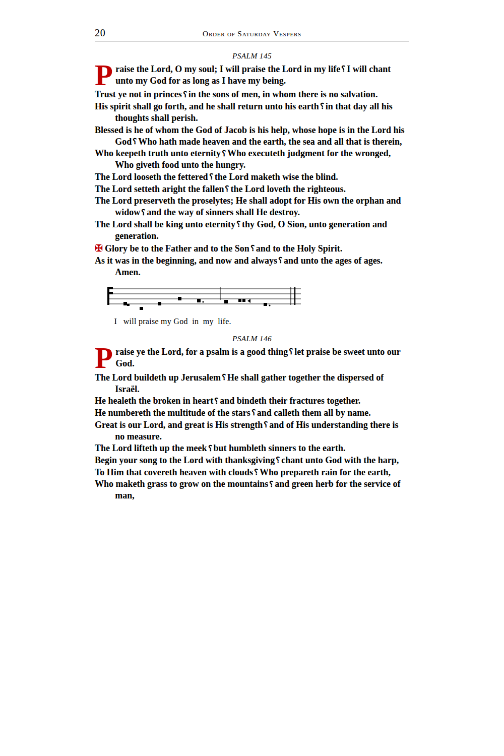20
Order of Saturday Vespers
PSALM 145
Praise the Lord, O my soul; I will praise the Lord in my life I will chant unto my God for as long as I have my being.
Trust ye not in princes in the sons of men, in whom there is no salvation.
His spirit shall go forth, and he shall return unto his earth in that day all his thoughts shall perish.
Blessed is he of whom the God of Jacob is his help, whose hope is in the Lord his God Who hath made heaven and the earth, the sea and all that is therein,
Who keepeth truth unto eternity Who executeth judgment for the wronged, Who giveth food unto the hungry.
The Lord looseth the fettered the Lord maketh wise the blind.
The Lord setteth aright the fallen the Lord loveth the righteous.
The Lord preserveth the proselytes; He shall adopt for His own the orphan and widow and the way of sinners shall He destroy.
The Lord shall be king unto eternity thy God, O Sion, unto generation and generation.
Glory be to the Father and to the Son and to the Holy Spirit.
As it was in the beginning, and now and always and unto the ages of ages. Amen.
I will praise my God in my life.
PSALM 146
Praise ye the Lord, for a psalm is a good thing let praise be sweet unto our God.
The Lord buildeth up Jerusalem He shall gather together the dispersed of Israël.
He healeth the broken in heart and bindeth their fractures together.
He numbereth the multitude of the stars and calleth them all by name.
Great is our Lord, and great is His strength and of His understanding there is no measure.
The Lord lifteth up the meek but humbleth sinners to the earth.
Begin your song to the Lord with thanksgiving chant unto God with the harp,
To Him that covereth heaven with clouds Who prepareth rain for the earth,
Who maketh grass to grow on the mountains and green herb for the service of man,